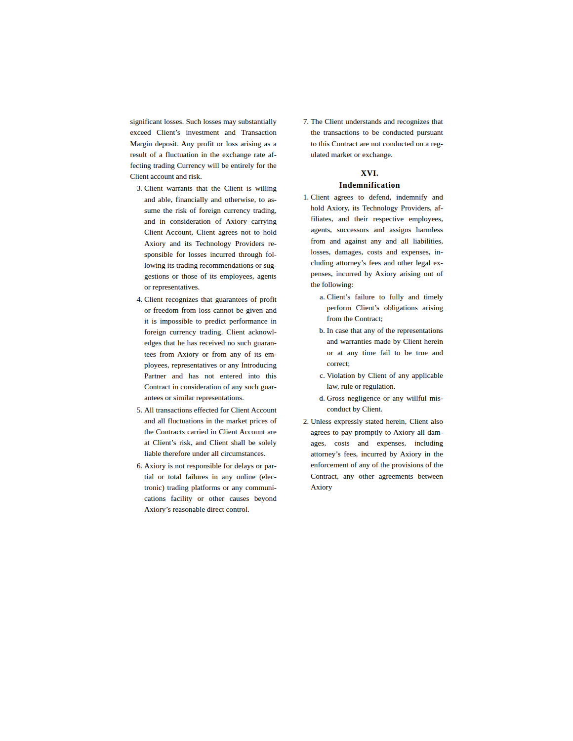significant losses. Such losses may substantially exceed Client’s investment and Transaction Margin deposit. Any profit or loss arising as a result of a fluctuation in the exchange rate affecting trading Currency will be entirely for the Client account and risk.
Client warrants that the Client is willing and able, financially and otherwise, to assume the risk of foreign currency trading, and in consideration of Axiory carrying Client Account, Client agrees not to hold Axiory and its Technology Providers responsible for losses incurred through following its trading recommendations or suggestions or those of its employees, agents or representatives.
Client recognizes that guarantees of profit or freedom from loss cannot be given and it is impossible to predict performance in foreign currency trading. Client acknowledges that he has received no such guarantees from Axiory or from any of its employees, representatives or any Introducing Partner and has not entered into this Contract in consideration of any such guarantees or similar representations.
All transactions effected for Client Account and all fluctuations in the market prices of the Contracts carried in Client Account are at Client’s risk, and Client shall be solely liable therefore under all circumstances.
Axiory is not responsible for delays or partial or total failures in any online (electronic) trading platforms or any communications facility or other causes beyond Axiory’s reasonable direct control.
The Client understands and recognizes that the transactions to be conducted pursuant to this Contract are not conducted on a regulated market or exchange.
XVI. Indemnification
Client agrees to defend, indemnify and hold Axiory, its Technology Providers, affiliates, and their respective employees, agents, successors and assigns harmless from and against any and all liabilities, losses, damages, costs and expenses, including attorney’s fees and other legal expenses, incurred by Axiory arising out of the following:
Client’s failure to fully and timely perform Client’s obligations arising from the Contract;
In case that any of the representations and warranties made by Client herein or at any time fail to be true and correct;
Violation by Client of any applicable law, rule or regulation.
Gross negligence or any willful misconduct by Client.
Unless expressly stated herein, Client also agrees to pay promptly to Axiory all damages, costs and expenses, including attorney’s fees, incurred by Axiory in the enforcement of any of the provisions of the Contract, any other agreements between Axiory